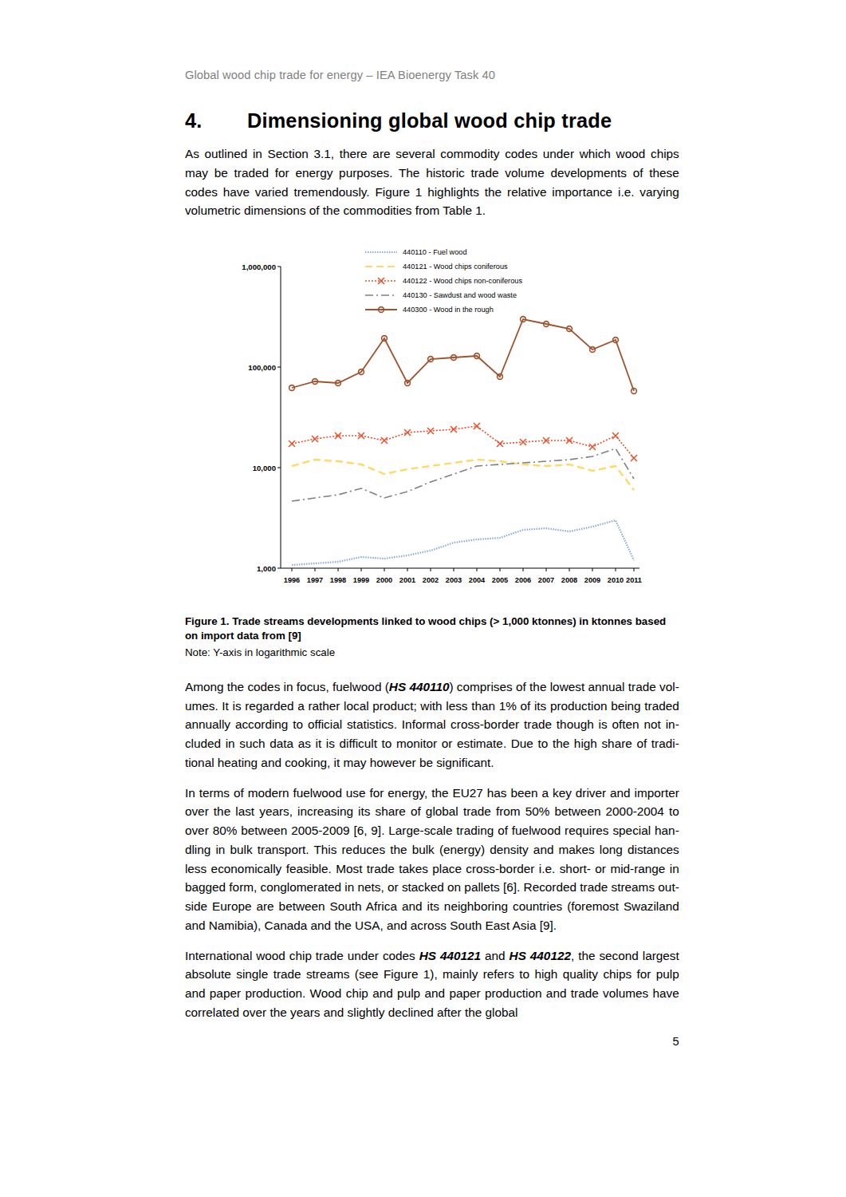Global wood chip trade for energy – IEA Bioenergy Task 40
4. Dimensioning global wood chip trade
As outlined in Section 3.1, there are several commodity codes under which wood chips may be traded for energy purposes. The historic trade volume developments of these codes have varied tremendously. Figure 1 highlights the relative importance i.e. varying volumetric dimensions of the commodities from Table 1.
440110 - Fuel wood 440121 - Wood chips coniferous 440122 - Wood chips non-coniferous 440130 - Sawdust and wood waste 440300 - Wood in the rough 1,000,000 100,000 10,000 1,000 1996 1997 1998 1999 2000 2001 2002 2003 2004 2005 2006 2007 2008 2009 2010 2011
Figure 1. Trade streams developments linked to wood chips (> 1,000 ktonnes) in ktonnes based on import data from [9]
Note: Y-axis in logarithmic scale
Among the codes in focus, fuelwood (HS 440110) comprises of the lowest annual trade volumes. It is regarded a rather local product; with less than 1% of its production being traded annually according to official statistics. Informal cross-border trade though is often not included in such data as it is difficult to monitor or estimate. Due to the high share of traditional heating and cooking, it may however be significant.
In terms of modern fuelwood use for energy, the EU27 has been a key driver and importer over the last years, increasing its share of global trade from 50% between 2000-2004 to over 80% between 2005-2009 [6, 9]. Large-scale trading of fuelwood requires special handling in bulk transport. This reduces the bulk (energy) density and makes long distances less economically feasible. Most trade takes place cross-border i.e. short- or mid-range in bagged form, conglomerated in nets, or stacked on pallets [6]. Recorded trade streams outside Europe are between South Africa and its neighboring countries (foremost Swaziland and Namibia), Canada and the USA, and across South East Asia [9].
International wood chip trade under codes HS 440121 and HS 440122, the second largest absolute single trade streams (see Figure 1), mainly refers to high quality chips for pulp and paper production. Wood chip and pulp and paper production and trade volumes have correlated over the years and slightly declined after the global
5